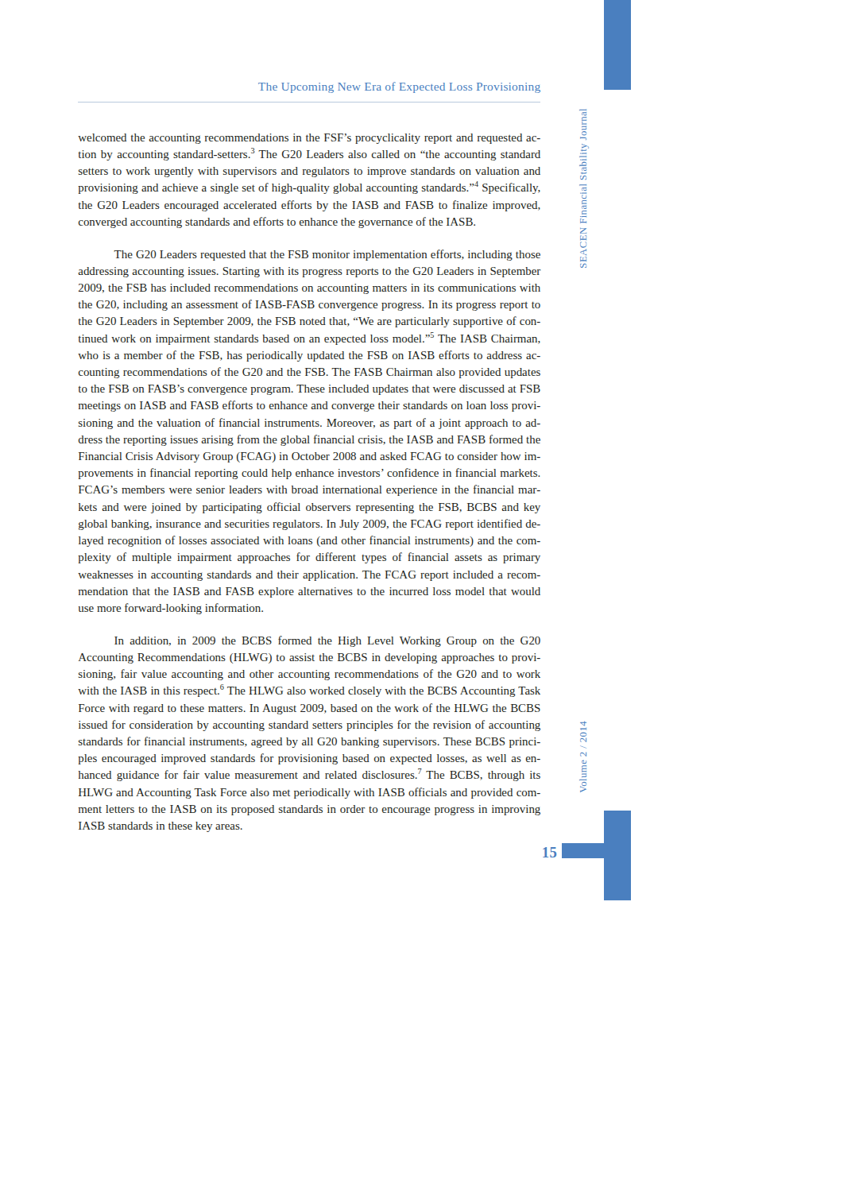SEACEN Financial Stability Journal
Volume 2 / 2014
The Upcoming New Era of Expected Loss Provisioning
welcomed the accounting recommendations in the FSF’s procyclicality report and requested action by accounting standard-setters.3 The G20 Leaders also called on “the accounting standard setters to work urgently with supervisors and regulators to improve standards on valuation and provisioning and achieve a single set of high-quality global accounting standards.”4 Specifically, the G20 Leaders encouraged accelerated efforts by the IASB and FASB to finalize improved, converged accounting standards and efforts to enhance the governance of the IASB.
The G20 Leaders requested that the FSB monitor implementation efforts, including those addressing accounting issues. Starting with its progress reports to the G20 Leaders in September 2009, the FSB has included recommendations on accounting matters in its communications with the G20, including an assessment of IASB-FASB convergence progress. In its progress report to the G20 Leaders in September 2009, the FSB noted that, “We are particularly supportive of continued work on impairment standards based on an expected loss model.”5 The IASB Chairman, who is a member of the FSB, has periodically updated the FSB on IASB efforts to address accounting recommendations of the G20 and the FSB. The FASB Chairman also provided updates to the FSB on FASB’s convergence program. These included updates that were discussed at FSB meetings on IASB and FASB efforts to enhance and converge their standards on loan loss provisioning and the valuation of financial instruments. Moreover, as part of a joint approach to address the reporting issues arising from the global financial crisis, the IASB and FASB formed the Financial Crisis Advisory Group (FCAG) in October 2008 and asked FCAG to consider how improvements in financial reporting could help enhance investors’ confidence in financial markets. FCAG’s members were senior leaders with broad international experience in the financial markets and were joined by participating official observers representing the FSB, BCBS and key global banking, insurance and securities regulators. In July 2009, the FCAG report identified delayed recognition of losses associated with loans (and other financial instruments) and the complexity of multiple impairment approaches for different types of financial assets as primary weaknesses in accounting standards and their application. The FCAG report included a recommendation that the IASB and FASB explore alternatives to the incurred loss model that would use more forward-looking information.
In addition, in 2009 the BCBS formed the High Level Working Group on the G20 Accounting Recommendations (HLWG) to assist the BCBS in developing approaches to provisioning, fair value accounting and other accounting recommendations of the G20 and to work with the IASB in this respect.6 The HLWG also worked closely with the BCBS Accounting Task Force with regard to these matters. In August 2009, based on the work of the HLWG the BCBS issued for consideration by accounting standard setters principles for the revision of accounting standards for financial instruments, agreed by all G20 banking supervisors. These BCBS principles encouraged improved standards for provisioning based on expected losses, as well as enhanced guidance for fair value measurement and related disclosures.7 The BCBS, through its HLWG and Accounting Task Force also met periodically with IASB officials and provided comment letters to the IASB on its proposed standards in order to encourage progress in improving IASB standards in these key areas.
15